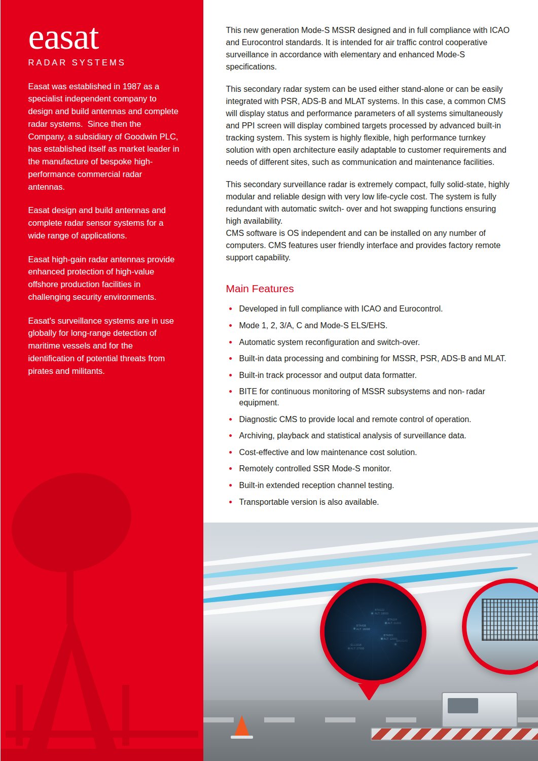easat
Radar Systems
Easat was established in 1987 as a specialist independent company to design and build antennas and complete radar systems. Since then the Company, a subsidiary of Goodwin PLC, has established itself as market leader in the manufacture of bespoke high-performance commercial radar antennas.
Easat design and build antennas and complete radar sensor systems for a wide range of applications.
Easat high-gain radar antennas provide enhanced protection of high-value offshore production facilities in challenging security environments.
Easat's surveillance systems are in use globally for long-range detection of maritime vessels and for the identification of potential threats from pirates and militants.
This new generation Mode-S MSSR designed and in full compliance with ICAO and Eurocontrol standards. It is intended for air traffic control cooperative surveillance in accordance with elementary and enhanced Mode-S specifications.
This secondary radar system can be used either stand-alone or can be easily integrated with PSR, ADS-B and MLAT systems. In this case, a common CMS will display status and performance parameters of all systems simultaneously and PPI screen will display combined targets processed by advanced built-in tracking system. This system is highly flexible, high performance turnkey solution with open architecture easily adaptable to customer requirements and needs of different sites, such as communication and maintenance facilities.
This secondary surveillance radar is extremely compact, fully solid-state, highly modular and reliable design with very low life-cycle cost. The system is fully redundant with automatic switch- over and hot swapping functions ensuring high availability.
CMS software is OS independent and can be installed on any number of computers. CMS features user friendly interface and provides factory remote support capability.
Main Features
Developed in full compliance with ICAO and Eurocontrol.
Mode 1, 2, 3/A, C and Mode-S ELS/EHS.
Automatic system reconfiguration and switch-over.
Built-in data processing and combining for MSSR, PSR, ADS-B and MLAT.
Built-in track processor and output data formatter.
BITE for continuous monitoring of MSSR subsystems and non- radar equipment.
Diagnostic CMS to provide local and remote control of operation.
Archiving, playback and statistical analysis of surveillance data.
Cost-effective and low maintenance cost solution.
Remotely controlled SSR Mode-S monitor.
Built-in extended reception channel testing.
Transportable version is also available.
BTA122
ALT: 18000 BTA438
ALT: 16000 BTA104
ALT: 21000 BTA883
ALT: 12000 ELL1018
ALT: 27000 SAU1142